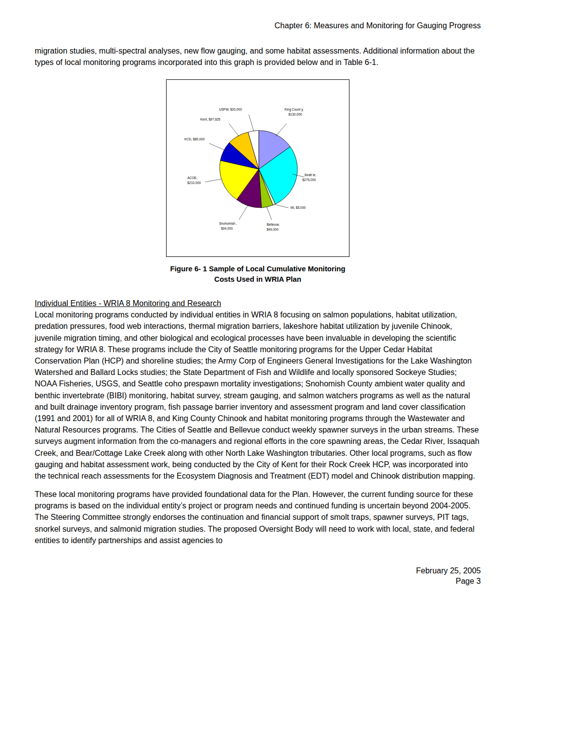Chapter 6: Measures and Monitoring for Gauging Progress
migration studies, multi-spectral analyses, new flow gauging, and some habitat assessments. Additional information about the types of local monitoring programs incorporated into this graph is provided below and in Table 6-1.
USFW, $20,000 Kent, $97,625 KCD, $80,000 ACOE, $210,000 Snohomish , $94,000 Bellevue, $49,000 MI, $5,000 Seatt le, $275,000 King Count y, $130,000
Figure 6- 1 Sample of Local Cumulative Monitoring Costs Used in WRIA Plan
Individual Entities - WRIA 8 Monitoring and Research
Local monitoring programs conducted by individual entities in WRIA 8 focusing on salmon populations, habitat utilization, predation pressures, food web interactions, thermal migration barriers, lakeshore habitat utilization by juvenile Chinook, juvenile migration timing, and other biological and ecological processes have been invaluable in developing the scientific strategy for WRIA 8. These programs include the City of Seattle monitoring programs for the Upper Cedar Habitat Conservation Plan (HCP) and shoreline studies; the Army Corp of Engineers General Investigations for the Lake Washington Watershed and Ballard Locks studies; the State Department of Fish and Wildlife and locally sponsored Sockeye Studies; NOAA Fisheries, USGS, and Seattle coho prespawn mortality investigations; Snohomish County ambient water quality and benthic invertebrate (BIBI) monitoring, habitat survey, stream gauging, and salmon watchers programs as well as the natural and built drainage inventory program, fish passage barrier inventory and assessment program and land cover classification (1991 and 2001) for all of WRIA 8, and King County Chinook and habitat monitoring programs through the Wastewater and Natural Resources programs. The Cities of Seattle and Bellevue conduct weekly spawner surveys in the urban streams. These surveys augment information from the co-managers and regional efforts in the core spawning areas, the Cedar River, Issaquah Creek, and Bear/Cottage Lake Creek along with other North Lake Washington tributaries. Other local programs, such as flow gauging and habitat assessment work, being conducted by the City of Kent for their Rock Creek HCP, was incorporated into the technical reach assessments for the Ecosystem Diagnosis and Treatment (EDT) model and Chinook distribution mapping.
These local monitoring programs have provided foundational data for the Plan. However, the current funding source for these programs is based on the individual entity’s project or program needs and continued funding is uncertain beyond 2004-2005. The Steering Committee strongly endorses the continuation and financial support of smolt traps, spawner surveys, PIT tags, snorkel surveys, and salmonid migration studies. The proposed Oversight Body will need to work with local, state, and federal entities to identify partnerships and assist agencies to
February 25, 2005
Page 3